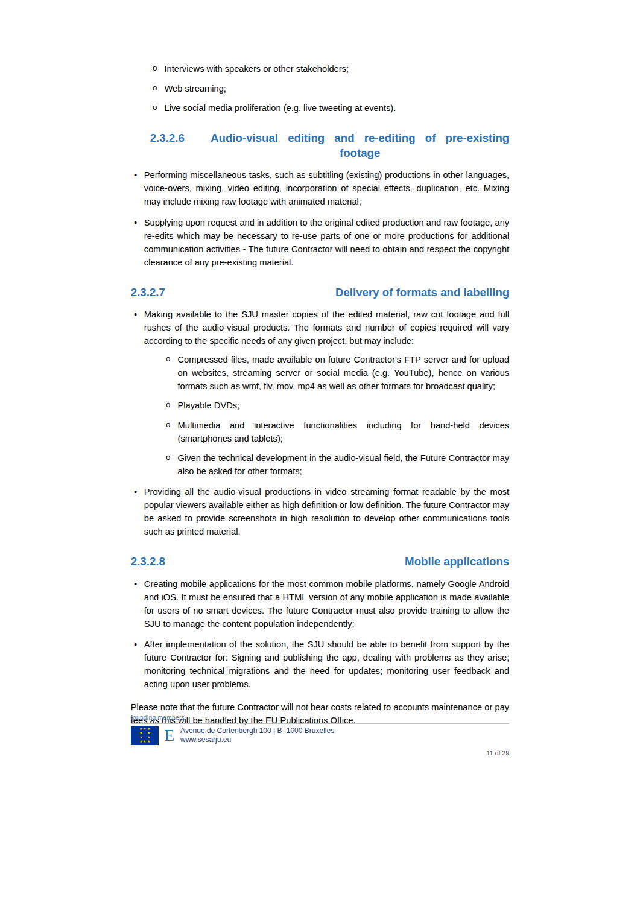Interviews with speakers or other stakeholders;
Web streaming;
Live social media proliferation (e.g. live tweeting at events).
2.3.2.6 Audio-visual editing and re-editing of pre-existing footage
Performing miscellaneous tasks, such as subtitling (existing) productions in other languages, voice-overs, mixing, video editing, incorporation of special effects, duplication, etc. Mixing may include mixing raw footage with animated material;
Supplying upon request and in addition to the original edited production and raw footage, any re-edits which may be necessary to re-use parts of one or more productions for additional communication activities - The future Contractor will need to obtain and respect the copyright clearance of any pre-existing material.
2.3.2.7 Delivery of formats and labelling
Making available to the SJU master copies of the edited material, raw cut footage and full rushes of the audio-visual products. The formats and number of copies required will vary according to the specific needs of any given project, but may include:
Compressed files, made available on future Contractor's FTP server and for upload on websites, streaming server or social media (e.g. YouTube), hence on various formats such as wmf, flv, mov, mp4 as well as other formats for broadcast quality;
Playable DVDs;
Multimedia and interactive functionalities including for hand-held devices (smartphones and tablets);
Given the technical development in the audio-visual field, the Future Contractor may also be asked for other formats;
Providing all the audio-visual productions in video streaming format readable by the most popular viewers available either as high definition or low definition. The future Contractor may be asked to provide screenshots in high resolution to develop other communications tools such as printed material.
2.3.2.8 Mobile applications
Creating mobile applications for the most common mobile platforms, namely Google Android and iOS. It must be ensured that a HTML version of any mobile application is made available for users of no smart devices. The future Contractor must also provide training to allow the SJU to manage the content population independently;
After implementation of the solution, the SJU should be able to benefit from support by the future Contractor for: Signing and publishing the app, dealing with problems as they arise; monitoring technical migrations and the need for updates; monitoring user feedback and acting upon user problems.
Please note that the future Contractor will not bear costs related to accounts maintenance or pay fees as this will be handled by the EU Publications Office.
founding members
★ ★ ★
★ ★
★ ★
★ ★ ★
E
Avenue de Cortenbergh 100 | B -1000 Bruxelles
www.sesarju.eu
11 of 29